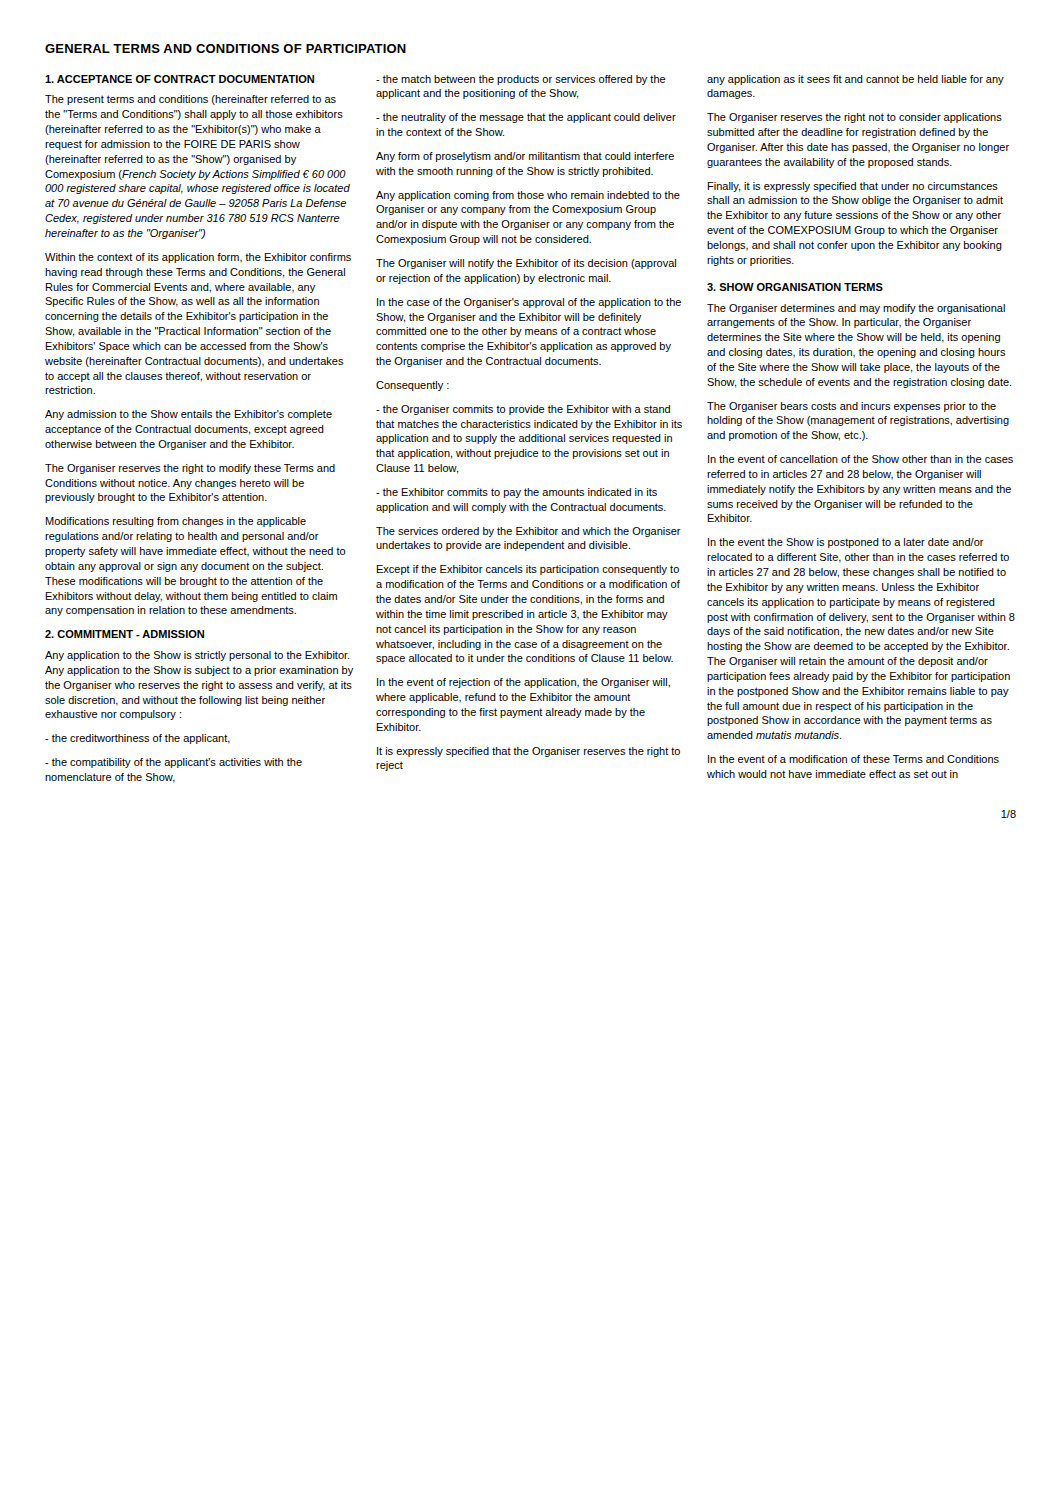GENERAL TERMS AND CONDITIONS OF PARTICIPATION
1. ACCEPTANCE OF CONTRACT DOCUMENTATION
The present terms and conditions (hereinafter referred to as the "Terms and Conditions") shall apply to all those exhibitors (hereinafter referred to as the "Exhibitor(s)") who make a request for admission to the FOIRE DE PARIS show (hereinafter referred to as the "Show") organised by Comexposium (French Society by Actions Simplified € 60 000 000 registered share capital, whose registered office is located at 70 avenue du Général de Gaulle – 92058 Paris La Defense Cedex, registered under number 316 780 519 RCS Nanterre hereinafter to as the "Organiser")
Within the context of its application form, the Exhibitor confirms having read through these Terms and Conditions, the General Rules for Commercial Events and, where available, any Specific Rules of the Show, as well as all the information concerning the details of the Exhibitor's participation in the Show, available in the "Practical Information" section of the Exhibitors' Space which can be accessed from the Show's website (hereinafter Contractual documents), and undertakes to accept all the clauses thereof, without reservation or restriction.
Any admission to the Show entails the Exhibitor's complete acceptance of the Contractual documents, except agreed otherwise between the Organiser and the Exhibitor.
The Organiser reserves the right to modify these Terms and Conditions without notice. Any changes hereto will be previously brought to the Exhibitor's attention.
Modifications resulting from changes in the applicable regulations and/or relating to health and personal and/or property safety will have immediate effect, without the need to obtain any approval or sign any document on the subject. These modifications will be brought to the attention of the Exhibitors without delay, without them being entitled to claim any compensation in relation to these amendments.
2. COMMITMENT - ADMISSION
Any application to the Show is strictly personal to the Exhibitor. Any application to the Show is subject to a prior examination by the Organiser who reserves the right to assess and verify, at its sole discretion, and without the following list being neither exhaustive nor compulsory :
- the creditworthiness of the applicant,
- the compatibility of the applicant's activities with the nomenclature of the Show,
- the match between the products or services offered by the applicant and the positioning of the Show,
- the neutrality of the message that the applicant could deliver in the context of the Show.
Any form of proselytism and/or militantism that could interfere with the smooth running of the Show is strictly prohibited.
Any application coming from those who remain indebted to the Organiser or any company from the Comexposium Group and/or in dispute with the Organiser or any company from the Comexposium Group will not be considered.
The Organiser will notify the Exhibitor of its decision (approval or rejection of the application) by electronic mail.
In the case of the Organiser's approval of the application to the Show, the Organiser and the Exhibitor will be definitely committed one to the other by means of a contract whose contents comprise the Exhibitor's application as approved by the Organiser and the Contractual documents.
Consequently :
- the Organiser commits to provide the Exhibitor with a stand that matches the characteristics indicated by the Exhibitor in its application and to supply the additional services requested in that application, without prejudice to the provisions set out in Clause 11 below,
- the Exhibitor commits to pay the amounts indicated in its application and will comply with the Contractual documents.
The services ordered by the Exhibitor and which the Organiser undertakes to provide are independent and divisible.
Except if the Exhibitor cancels its participation consequently to a modification of the Terms and Conditions or a modification of the dates and/or Site under the conditions, in the forms and within the time limit prescribed in article 3, the Exhibitor may not cancel its participation in the Show for any reason whatsoever, including in the case of a disagreement on the space allocated to it under the conditions of Clause 11 below.
In the event of rejection of the application, the Organiser will, where applicable, refund to the Exhibitor the amount corresponding to the first payment already made by the Exhibitor.
It is expressly specified that the Organiser reserves the right to reject
any application as it sees fit and cannot be held liable for any damages.
The Organiser reserves the right not to consider applications submitted after the deadline for registration defined by the Organiser. After this date has passed, the Organiser no longer guarantees the availability of the proposed stands.
Finally, it is expressly specified that under no circumstances shall an admission to the Show oblige the Organiser to admit the Exhibitor to any future sessions of the Show or any other event of the COMEXPOSIUM Group to which the Organiser belongs, and shall not confer upon the Exhibitor any booking rights or priorities.
3. SHOW ORGANISATION TERMS
The Organiser determines and may modify the organisational arrangements of the Show. In particular, the Organiser determines the Site where the Show will be held, its opening and closing dates, its duration, the opening and closing hours of the Site where the Show will take place, the layouts of the Show, the schedule of events and the registration closing date.
The Organiser bears costs and incurs expenses prior to the holding of the Show (management of registrations, advertising and promotion of the Show, etc.).
In the event of cancellation of the Show other than in the cases referred to in articles 27 and 28 below, the Organiser will immediately notify the Exhibitors by any written means and the sums received by the Organiser will be refunded to the Exhibitor.
In the event the Show is postponed to a later date and/or relocated to a different Site, other than in the cases referred to in articles 27 and 28 below, these changes shall be notified to the Exhibitor by any written means. Unless the Exhibitor cancels its application to participate by means of registered post with confirmation of delivery, sent to the Organiser within 8 days of the said notification, the new dates and/or new Site hosting the Show are deemed to be accepted by the Exhibitor. The Organiser will retain the amount of the deposit and/or participation fees already paid by the Exhibitor for participation in the postponed Show and the Exhibitor remains liable to pay the full amount due in respect of his participation in the postponed Show in accordance with the payment terms as amended mutatis mutandis.
In the event of a modification of these Terms and Conditions which would not have immediate effect as set out in
1/8